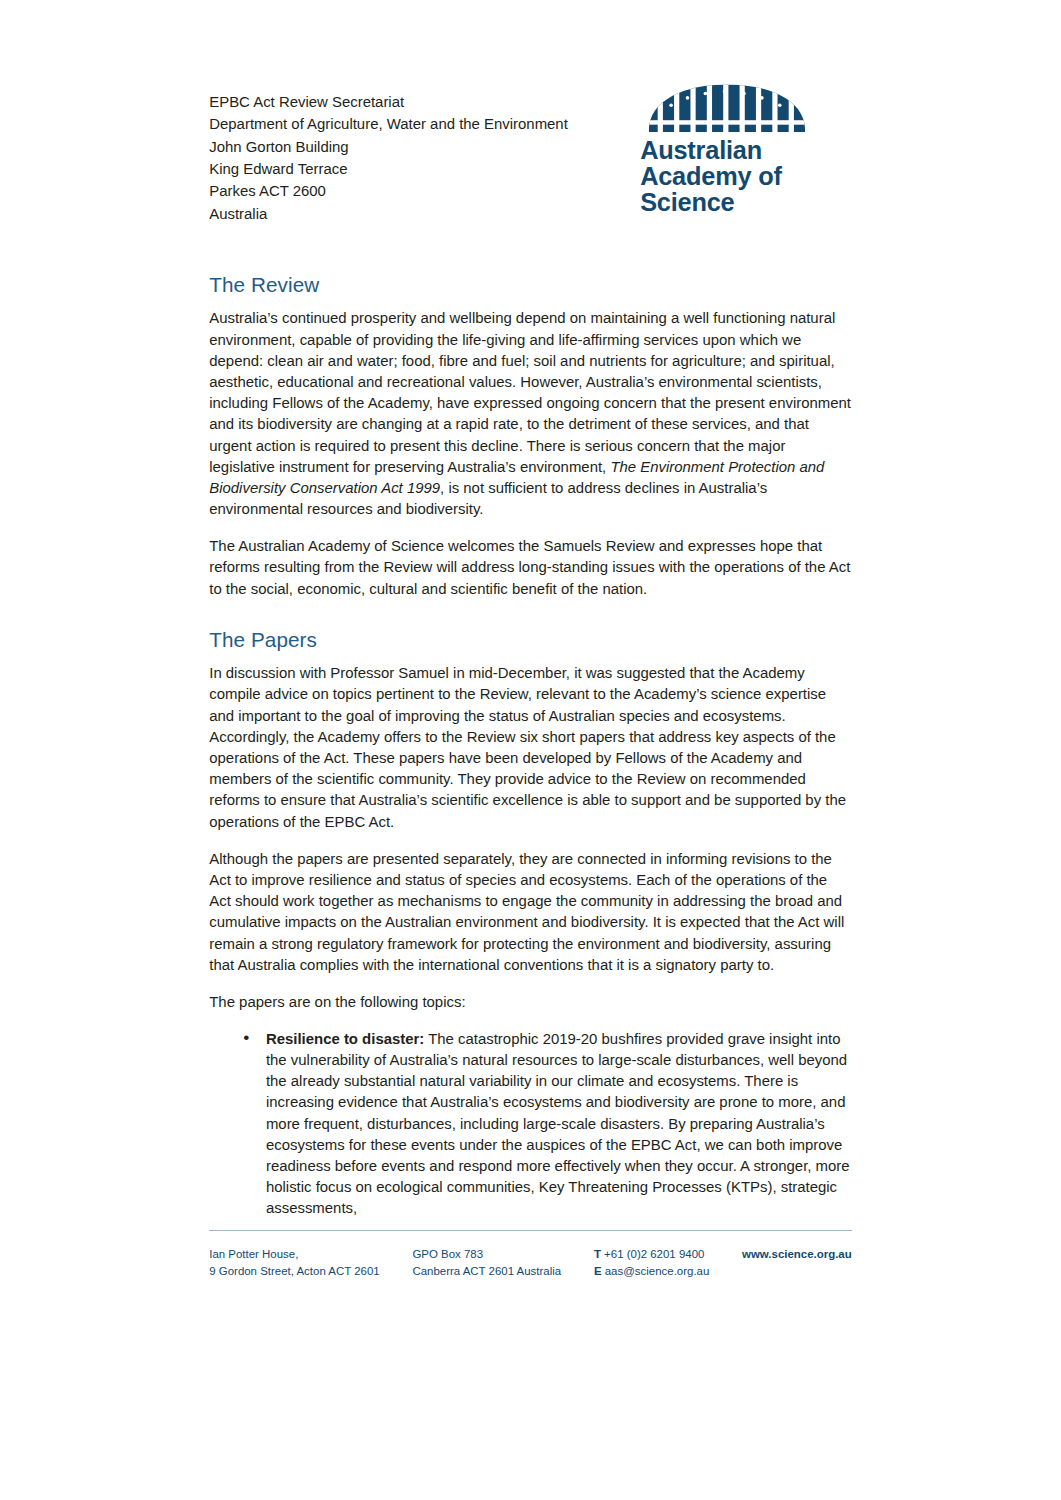EPBC Act Review Secretariat Department of Agriculture, Water and the Environment John Gorton Building King Edward Terrace Parkes ACT 2600 Australia
Australian
Academy of
Science
The Review
Australia’s continued prosperity and wellbeing depend on maintaining a well functioning natural environment, capable of providing the life-giving and life-affirming services upon which we depend: clean air and water; food, fibre and fuel; soil and nutrients for agriculture; and spiritual, aesthetic, educational and recreational values. However, Australia’s environmental scientists, including Fellows of the Academy, have expressed ongoing concern that the present environment and its biodiversity are changing at a rapid rate, to the detriment of these services, and that urgent action is required to present this decline. There is serious concern that the major legislative instrument for preserving Australia’s environment, The Environment Protection and Biodiversity Conservation Act 1999, is not sufficient to address declines in Australia’s environmental resources and biodiversity.
The Australian Academy of Science welcomes the Samuels Review and expresses hope that reforms resulting from the Review will address long-standing issues with the operations of the Act to the social, economic, cultural and scientific benefit of the nation.
The Papers
In discussion with Professor Samuel in mid-December, it was suggested that the Academy compile advice on topics pertinent to the Review, relevant to the Academy’s science expertise and important to the goal of improving the status of Australian species and ecosystems. Accordingly, the Academy offers to the Review six short papers that address key aspects of the operations of the Act. These papers have been developed by Fellows of the Academy and members of the scientific community. They provide advice to the Review on recommended reforms to ensure that Australia’s scientific excellence is able to support and be supported by the operations of the EPBC Act.
Although the papers are presented separately, they are connected in informing revisions to the Act to improve resilience and status of species and ecosystems. Each of the operations of the Act should work together as mechanisms to engage the community in addressing the broad and cumulative impacts on the Australian environment and biodiversity. It is expected that the Act will remain a strong regulatory framework for protecting the environment and biodiversity, assuring that Australia complies with the international conventions that it is a signatory party to.
The papers are on the following topics:
Resilience to disaster: The catastrophic 2019-20 bushfires provided grave insight into the vulnerability of Australia’s natural resources to large-scale disturbances, well beyond the already substantial natural variability in our climate and ecosystems. There is increasing evidence that Australia’s ecosystems and biodiversity are prone to more, and more frequent, disturbances, including large-scale disasters. By preparing Australia’s ecosystems for these events under the auspices of the EPBC Act, we can both improve readiness before events and respond more effectively when they occur. A stronger, more holistic focus on ecological communities, Key Threatening Processes (KTPs), strategic assessments,
Ian Potter House, 9 Gordon Street, Acton ACT 2601
GPO Box 783 Canberra ACT 2601 Australia
T +61 (0)2 6201 9400 E aas@science.org.au
www.science.org.au